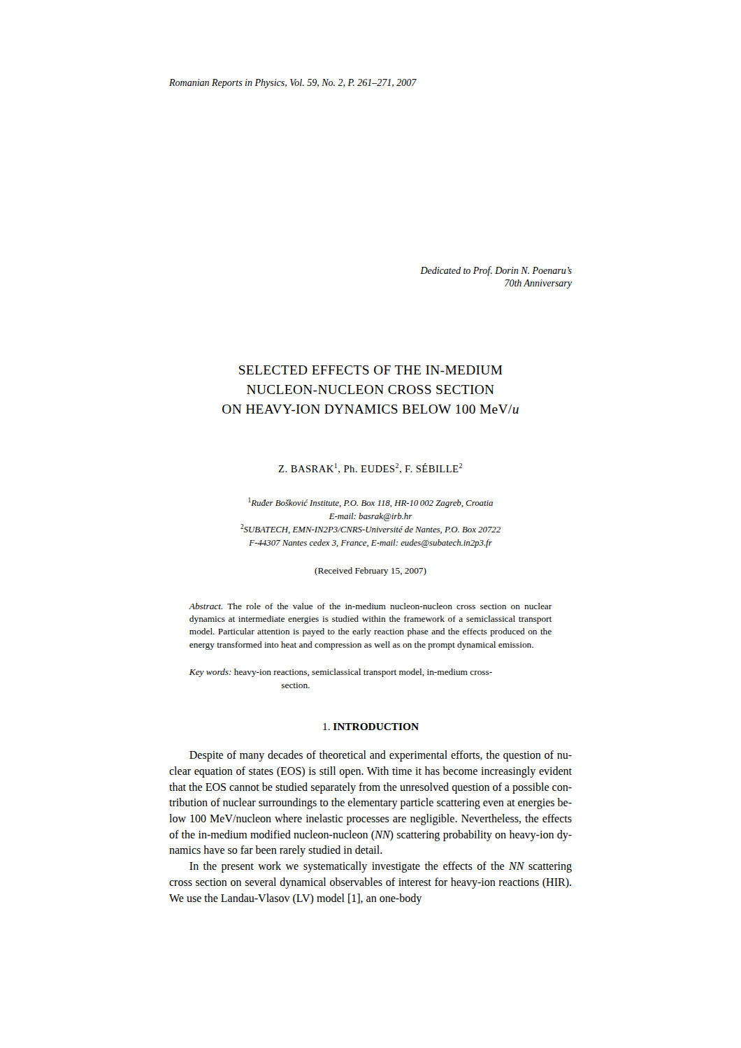Romanian Reports in Physics, Vol. 59, No. 2, P. 261–271, 2007
Dedicated to Prof. Dorin N. Poenaru’s
70th Anniversary
SELECTED EFFECTS OF THE IN-MEDIUM
NUCLEON-NUCLEON CROSS SECTION
ON HEAVY-ION DYNAMICS BELOW 100 MeV/u
Z. BASRAK1, Ph. EUDES2, F. SÉBILLE2
1Ruđer Bošković Institute, P.O. Box 118, HR-10 002 Zagreb, Croatia
E-mail: basrak@irb.hr
2SUBATECH, EMN-IN2P3/CNRS-Université de Nantes, P.O. Box 20722
F-44307 Nantes cedex 3, France, E-mail: eudes@subatech.in2p3.fr
(Received February 15, 2007)
Abstract. The role of the value of the in-medium nucleon-nucleon cross section on nuclear dynamics at intermediate energies is studied within the framework of a semiclassical transport model. Particular attention is payed to the early reaction phase and the effects produced on the energy transformed into heat and compression as well as on the prompt dynamical emission.
Key words: heavy-ion reactions, semiclassical transport model, in-medium cross-section.
1. INTRODUCTION
Despite of many decades of theoretical and experimental efforts, the question of nuclear equation of states (EOS) is still open. With time it has become increasingly evident that the EOS cannot be studied separately from the unresolved question of a possible contribution of nuclear surroundings to the elementary particle scattering even at energies below 100 MeV/nucleon where inelastic processes are negligible. Nevertheless, the effects of the in-medium modified nucleon-nucleon (NN) scattering probability on heavy-ion dynamics have so far been rarely studied in detail.
In the present work we systematically investigate the effects of the NN scattering cross section on several dynamical observables of interest for heavy-ion reactions (HIR). We use the Landau-Vlasov (LV) model [1], an one-body